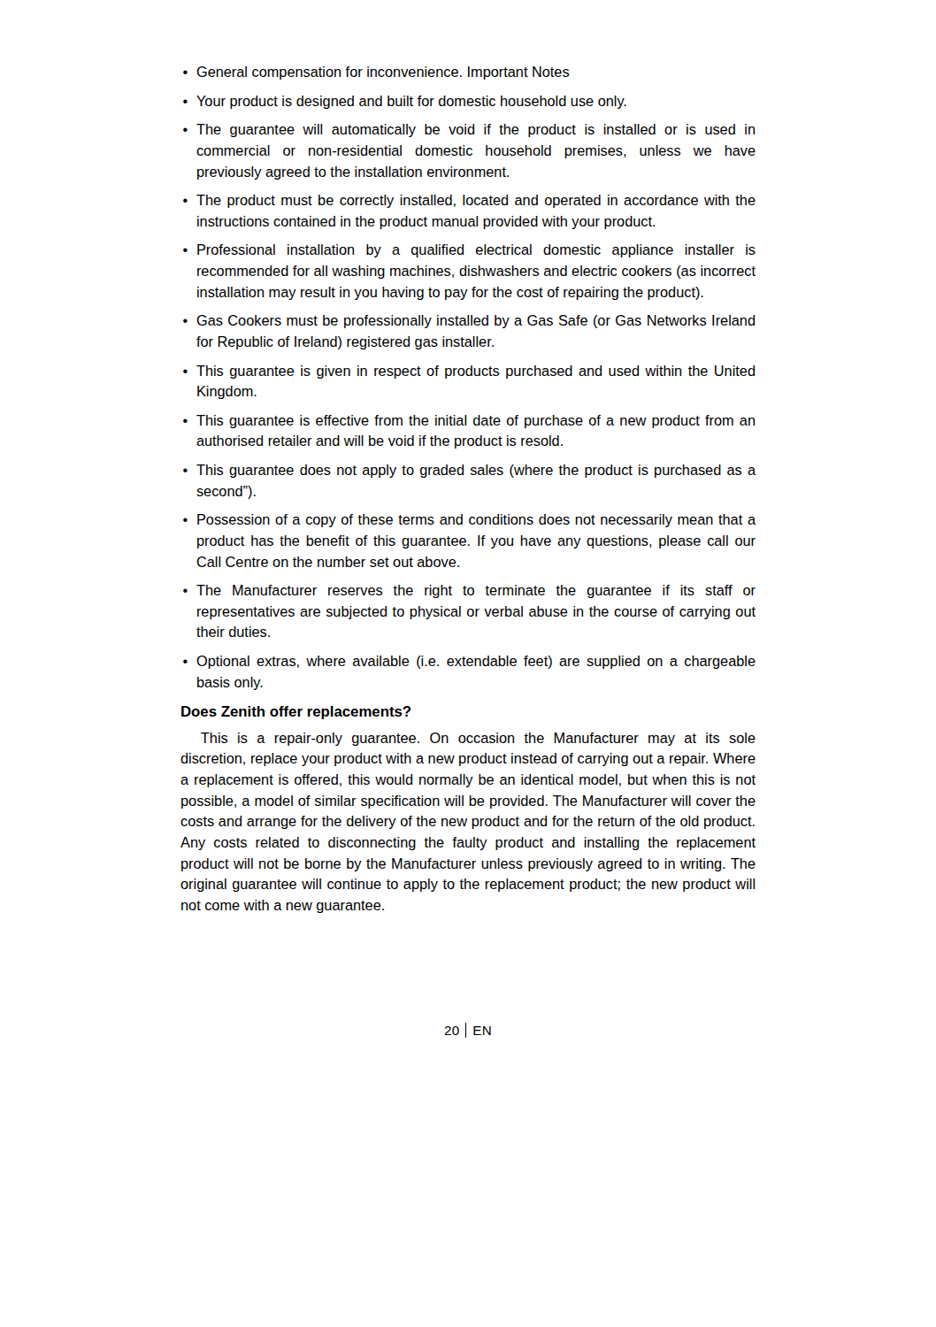General compensation for inconvenience. Important Notes
Your product is designed and built for domestic household use only.
The guarantee will automatically be void if the product is installed or is used in commercial or non-residential domestic household premises, unless we have previously agreed to the installation environment.
The product must be correctly installed, located and operated in accordance with the instructions contained in the product manual provided with your product.
Professional installation by a qualified electrical domestic appliance installer is recommended for all washing machines, dishwashers and electric cookers (as incorrect installation may result in you having to pay for the cost of repairing the product).
Gas Cookers must be professionally installed by a Gas Safe (or Gas Networks Ireland for Republic of Ireland) registered gas installer.
This guarantee is given in respect of products purchased and used within the United Kingdom.
This guarantee is effective from the initial date of purchase of a new product from an authorised retailer and will be void if the product is resold.
This guarantee does not apply to graded sales (where the product is purchased as a second”).
Possession of a copy of these terms and conditions does not necessarily mean that a product has the benefit of this guarantee. If you have any questions, please call our Call Centre on the number set out above.
The Manufacturer reserves the right to terminate the guarantee if its staff or representatives are subjected to physical or verbal abuse in the course of carrying out their duties.
Optional extras, where available (i.e. extendable feet) are supplied on a chargeable basis only.
Does Zenith offer replacements?
This is a repair-only guarantee. On occasion the Manufacturer may at its sole discretion, replace your product with a new product instead of carrying out a repair. Where a replacement is offered, this would normally be an identical model, but when this is not possible, a model of similar specification will be provided. The Manufacturer will cover the costs and arrange for the delivery of the new product and for the return of the old product. Any costs related to disconnecting the faulty product and installing the replacement product will not be borne by the Manufacturer unless previously agreed to in writing. The original guarantee will continue to apply to the replacement product; the new product will not come with a new guarantee.
20 EN